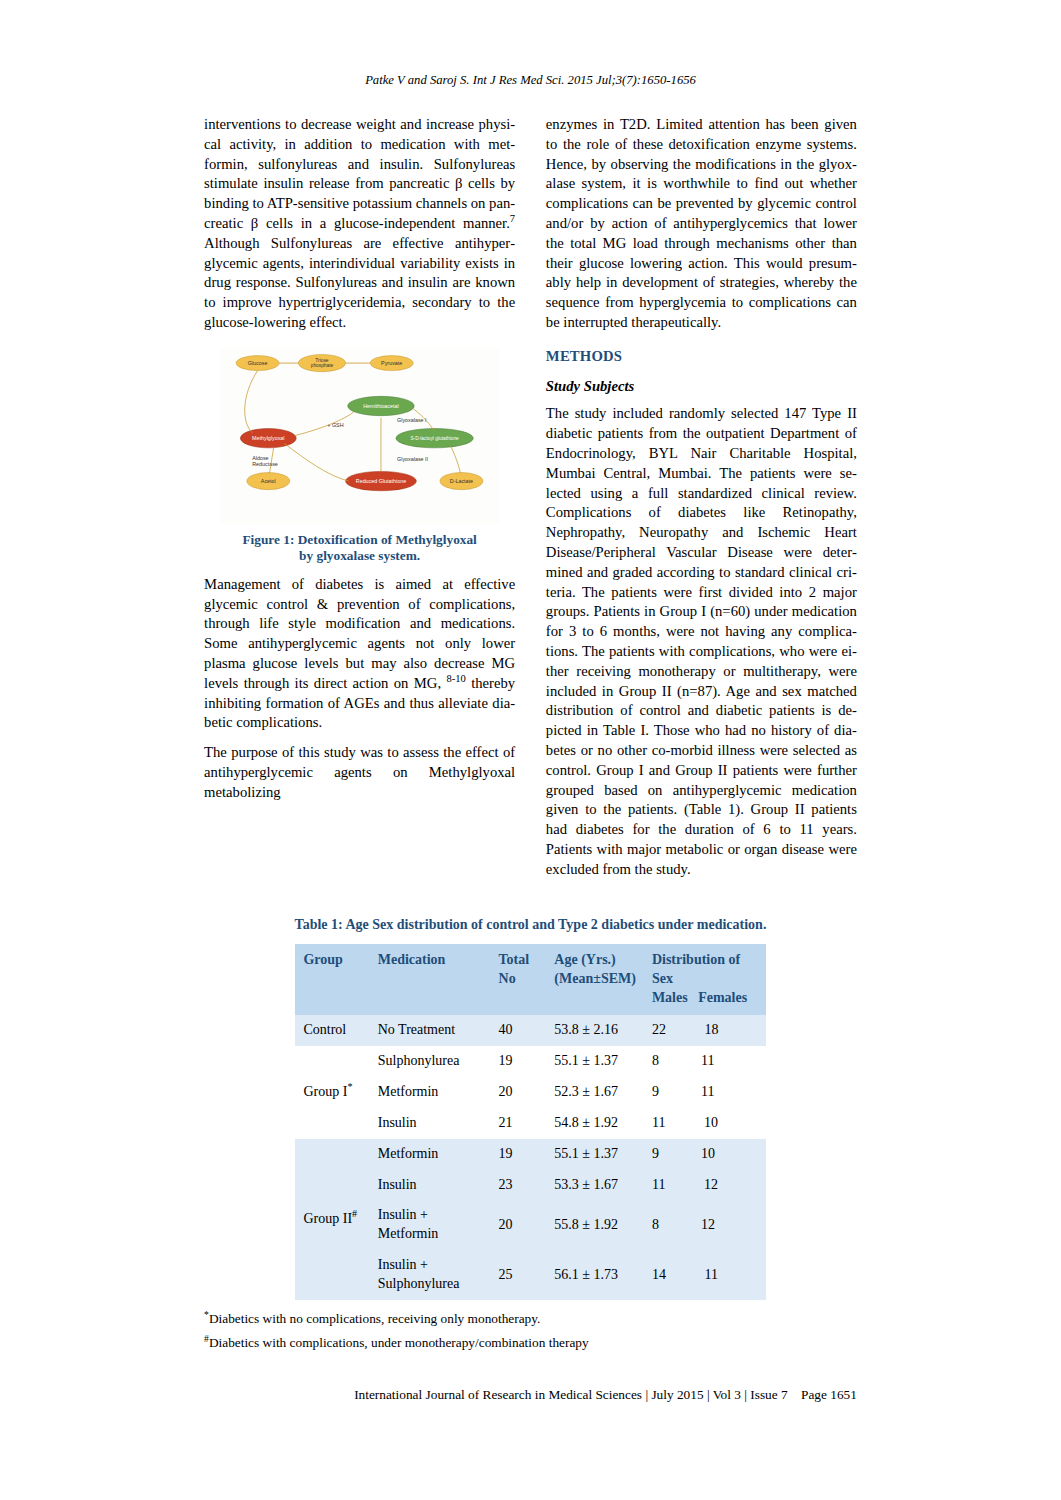Patke V and Saroj S. Int J Res Med Sci. 2015 Jul;3(7):1650-1656
interventions to decrease weight and increase physical activity, in addition to medication with metformin, sulfonylureas and insulin. Sulfonylureas stimulate insulin release from pancreatic β cells by binding to ATP-sensitive potassium channels on pancreatic β cells in a glucose-independent manner.7 Although Sulfonylureas are effective antihyperglycemic agents, interindividual variability exists in drug response. Sulfonylureas and insulin are known to improve hypertriglyceridemia, secondary to the glucose-lowering effect.
Figure 1: Detoxification of Methylglyoxal
by glyoxalase system.
Management of diabetes is aimed at effective glycemic control & prevention of complications, through life style modification and medications. Some antihyperglycemic agents not only lower plasma glucose levels but may also decrease MG levels through its direct action on MG, 8-10 thereby inhibiting formation of AGEs and thus alleviate diabetic complications.
The purpose of this study was to assess the effect of antihyperglycemic agents on Methylglyoxal metabolizing
enzymes in T2D. Limited attention has been given to the role of these detoxification enzyme systems. Hence, by observing the modifications in the glyoxalase system, it is worthwhile to find out whether complications can be prevented by glycemic control and/or by action of antihyperglycemics that lower the total MG load through mechanisms other than their glucose lowering action. This would presumably help in development of strategies, whereby the sequence from hyperglycemia to complications can be interrupted therapeutically.
Methods
Study Subjects
The study included randomly selected 147 Type II diabetic patients from the outpatient Department of Endocrinology, BYL Nair Charitable Hospital, Mumbai Central, Mumbai. The patients were selected using a full standardized clinical review. Complications of diabetes like Retinopathy, Nephropathy, Neuropathy and Ischemic Heart Disease/Peripheral Vascular Disease were determined and graded according to standard clinical criteria. The patients were first divided into 2 major groups. Patients in Group I (n=60) under medication for 3 to 6 months, were not having any complications. The patients with complications, who were either receiving monotherapy or multitherapy, were included in Group II (n=87). Age and sex matched distribution of control and diabetic patients is depicted in Table I. Those who had no history of diabetes or no other co-morbid illness were selected as control. Group I and Group II patients were further grouped based on antihyperglycemic medication given to the patients. (Table 1). Group II patients had diabetes for the duration of 6 to 11 years. Patients with major metabolic or organ disease were excluded from the study.
Table 1: Age Sex distribution of control and Type 2 diabetics under medication.
| Group | Medication | Total No | Age (Yrs.) (Mean±SEM) | Distribution of Sex Males Females |
| --- | --- | --- | --- | --- |
| Control | No Treatment | 40 | 53.8 ± 2.16 | 22 18 |
| Group I * | Sulphonylurea | 19 | 55.1 ± 1.37 | 8 11 |
| Metformin | 20 | 52.3 ± 1.67 | 9 11 |
| Insulin | 21 | 54.8 ± 1.92 | 11 10 |
| Group II # | Metformin | 19 | 55.1 ± 1.37 | 9 10 |
| Insulin | 23 | 53.3 ± 1.67 | 11 12 |
| Insulin + Metformin | 20 | 55.8 ± 1.92 | 8 12 |
| Insulin + Sulphonylurea | 25 | 56.1 ± 1.73 | 14 11 |
*Diabetics with no complications, receiving only monotherapy.
#Diabetics with complications, under monotherapy/combination therapy
International Journal of Research in Medical Sciences | July 2015 | Vol 3 | Issue 7 Page 1651